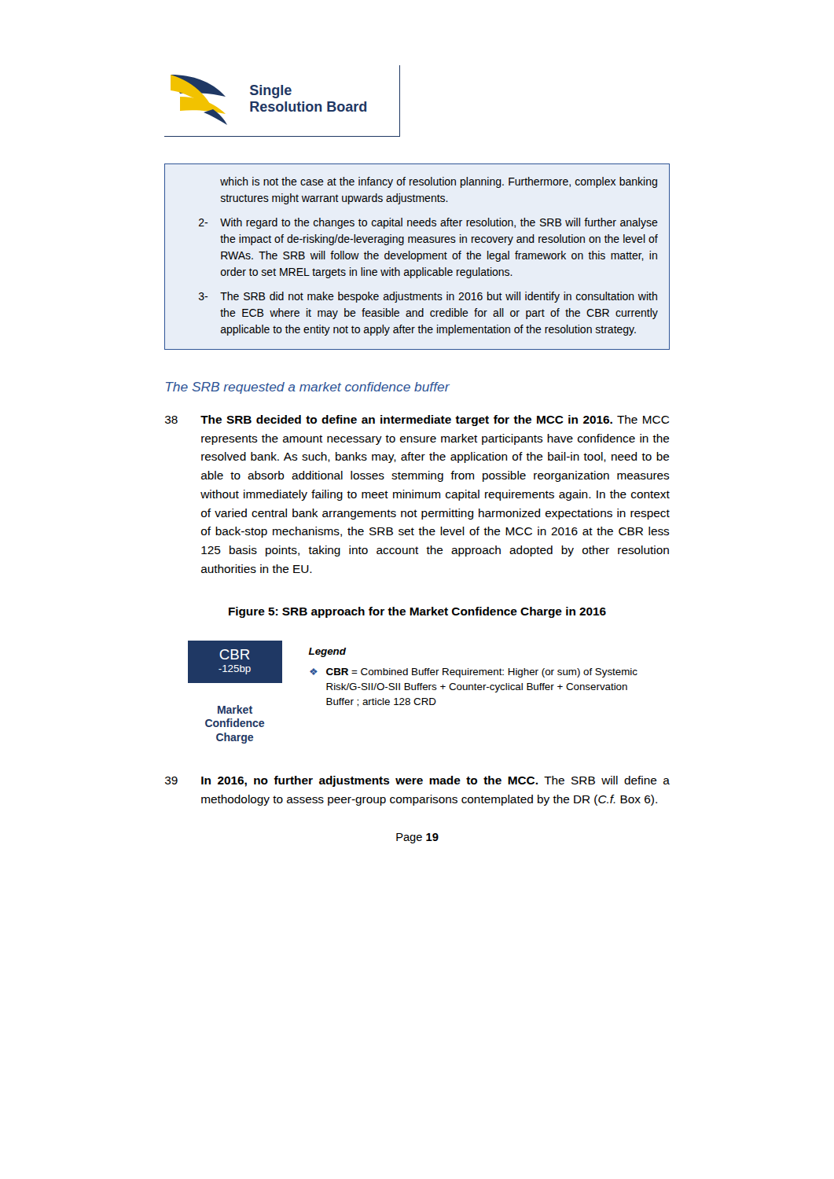Single
Resolution Board
which is not the case at the infancy of resolution planning. Furthermore, complex banking structures might warrant upwards adjustments.
2-With regard to the changes to capital needs after resolution, the SRB will further analyse the impact of de-risking/de-leveraging measures in recovery and resolution on the level of RWAs. The SRB will follow the development of the legal framework on this matter, in order to set MREL targets in line with applicable regulations.
3-The SRB did not make bespoke adjustments in 2016 but will identify in consultation with the ECB where it may be feasible and credible for all or part of the CBR currently applicable to the entity not to apply after the implementation of the resolution strategy.
The SRB requested a market confidence buffer
38
The SRB decided to define an intermediate target for the MCC in 2016. The MCC represents the amount necessary to ensure market participants have confidence in the resolved bank. As such, banks may, after the application of the bail-in tool, need to be able to absorb additional losses stemming from possible reorganization measures without immediately failing to meet minimum capital requirements again. In the context of varied central bank arrangements not permitting harmonized expectations in respect of back-stop mechanisms, the SRB set the level of the MCC in 2016 at the CBR less 125 basis points, taking into account the approach adopted by other resolution authorities in the EU.
Figure 5: SRB approach for the Market Confidence Charge in 2016
CBR
-125bp
Market
Confidence
Charge
Legend
❖
CBR = Combined Buffer Requirement: Higher (or sum) of Systemic Risk/G-SII/O-SII Buffers + Counter-cyclical Buffer + Conservation Buffer ; article 128 CRD
39
In 2016, no further adjustments were made to the MCC. The SRB will define a methodology to assess peer-group comparisons contemplated by the DR (C.f. Box 6).
Page 19